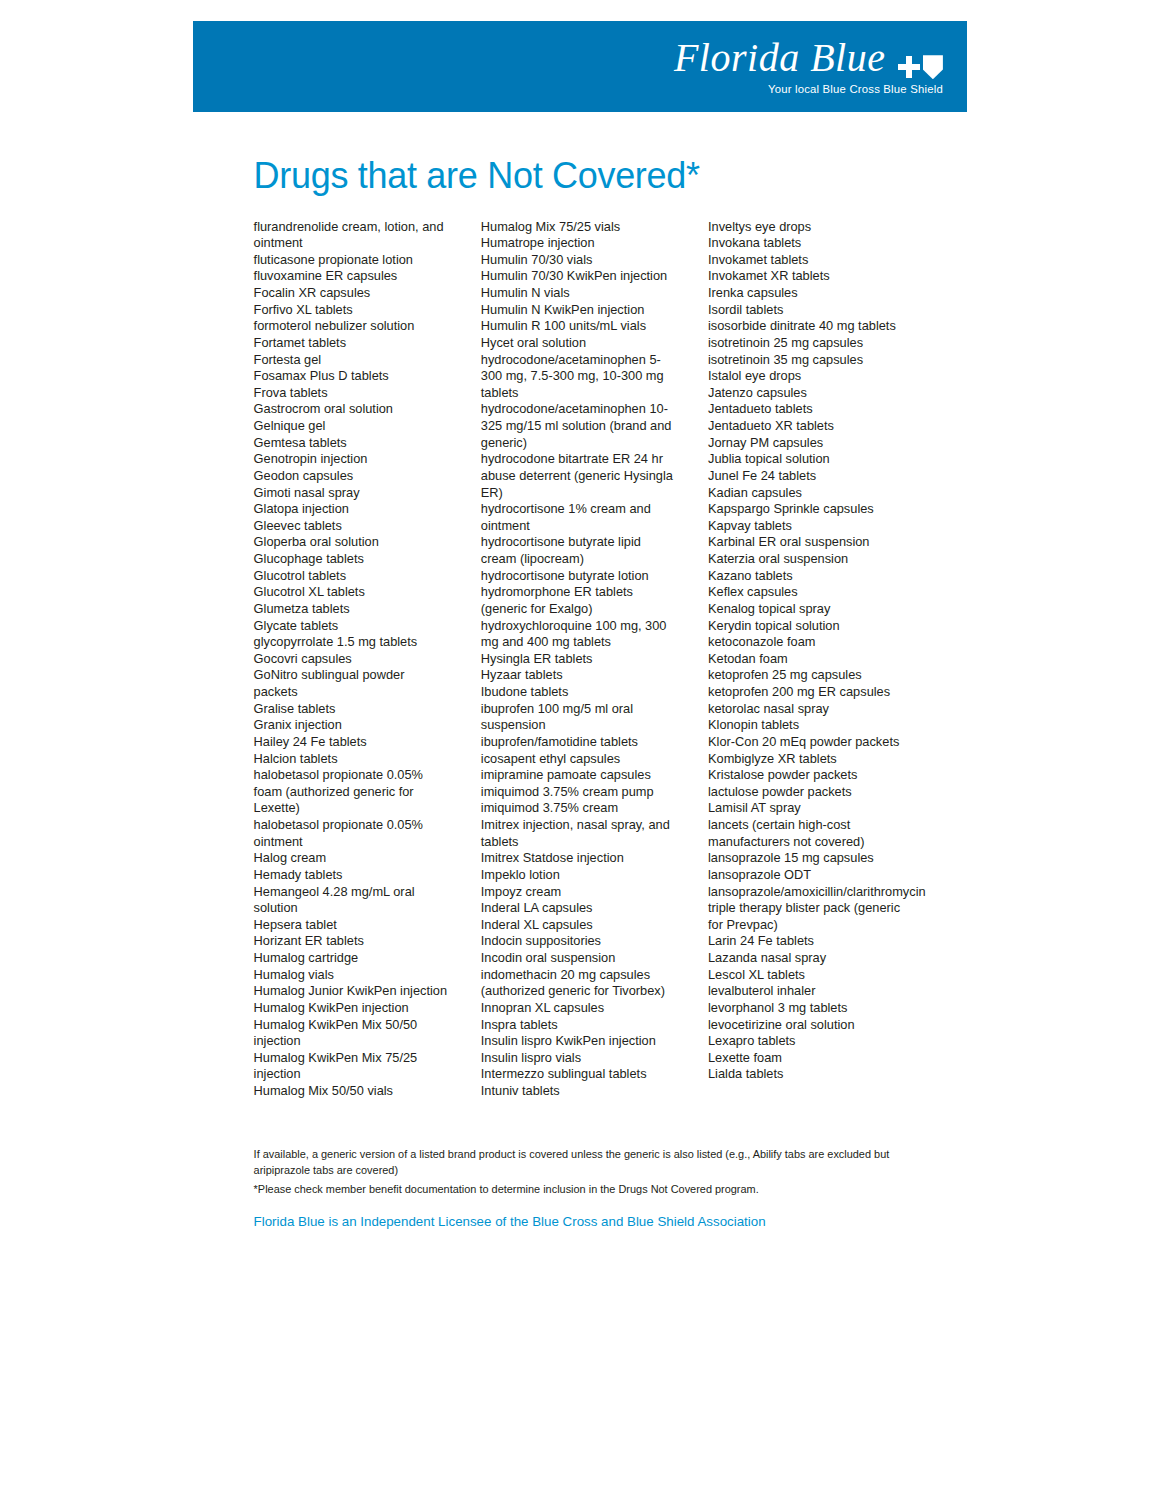Florida Blue
Your local Blue Cross Blue Shield
Drugs that are Not Covered*
flurandrenolide cream, lotion, and ointment
fluticasone propionate lotion
fluvoxamine ER capsules
Focalin XR capsules
Forfivo XL tablets
formoterol nebulizer solution
Fortamet tablets
Fortesta gel
Fosamax Plus D tablets
Frova tablets
Gastrocrom oral solution
Gelnique gel
Gemtesa tablets
Genotropin injection
Geodon capsules
Gimoti nasal spray
Glatopa injection
Gleevec tablets
Gloperba oral solution
Glucophage tablets
Glucotrol tablets
Glucotrol XL tablets
Glumetza tablets
Glycate tablets
glycopyrrolate 1.5 mg tablets
Gocovri capsules
GoNitro sublingual powder packets
Gralise tablets
Granix injection
Hailey 24 Fe tablets
Halcion tablets
halobetasol propionate 0.05% foam (authorized generic for Lexette)
halobetasol propionate 0.05% ointment
Halog cream
Hemady tablets
Hemangeol 4.28 mg/mL oral solution
Hepsera tablet
Horizant ER tablets
Humalog cartridge
Humalog vials
Humalog Junior KwikPen injection
Humalog KwikPen injection
Humalog KwikPen Mix 50/50 injection
Humalog KwikPen Mix 75/25 injection
Humalog Mix 50/50 vials
Humalog Mix 75/25 vials
Humatrope injection
Humulin 70/30 vials
Humulin 70/30 KwikPen injection
Humulin N vials
Humulin N KwikPen injection
Humulin R 100 units/mL vials
Hycet oral solution
hydrocodone/acetaminophen 5-300 mg, 7.5-300 mg, 10-300 mg tablets
hydrocodone/acetaminophen 10-325 mg/15 ml solution (brand and generic)
hydrocodone bitartrate ER 24 hr abuse deterrent (generic Hysingla ER)
hydrocortisone 1% cream and ointment
hydrocortisone butyrate lipid cream (lipocream)
hydrocortisone butyrate lotion
hydromorphone ER tablets (generic for Exalgo)
hydroxychloroquine 100 mg, 300 mg and 400 mg tablets
Hysingla ER tablets
Hyzaar tablets
Ibudone tablets
ibuprofen 100 mg/5 ml oral suspension
ibuprofen/famotidine tablets
icosapent ethyl capsules
imipramine pamoate capsules
imiquimod 3.75% cream pump
imiquimod 3.75% cream
Imitrex injection, nasal spray, and tablets
Imitrex Statdose injection
Impeklo lotion
Impoyz cream
Inderal LA capsules
Inderal XL capsules
Indocin suppositories
Incodin oral suspension
indomethacin 20 mg capsules (authorized generic for Tivorbex)
Innopran XL capsules
Inspra tablets
Insulin lispro KwikPen injection
Insulin lispro vials
Intermezzo sublingual tablets
Intuniv tablets
Inveltys eye drops
Invokana tablets
Invokamet tablets
Invokamet XR tablets
Irenka capsules
Isordil tablets
isosorbide dinitrate 40 mg tablets
isotretinoin 25 mg capsules
isotretinoin 35 mg capsules
Istalol eye drops
Jatenzo capsules
Jentadueto tablets
Jentadueto XR tablets
Jornay PM capsules
Jublia topical solution
Junel Fe 24 tablets
Kadian capsules
Kapspargo Sprinkle capsules
Kapvay tablets
Karbinal ER oral suspension
Katerzia oral suspension
Kazano tablets
Keflex capsules
Kenalog topical spray
Kerydin topical solution
ketoconazole foam
Ketodan foam
ketoprofen 25 mg capsules
ketoprofen 200 mg ER capsules
ketorolac nasal spray
Klonopin tablets
Klor-Con 20 mEq powder packets
Kombiglyze XR tablets
Kristalose powder packets
lactulose powder packets
Lamisil AT spray
lancets (certain high-cost manufacturers not covered)
lansoprazole 15 mg capsules
lansoprazole ODT
lansoprazole/amoxicillin/clarithromycin triple therapy blister pack (generic for Prevpac)
Larin 24 Fe tablets
Lazanda nasal spray
Lescol XL tablets
levalbuterol inhaler
levorphanol 3 mg tablets
levocetirizine oral solution
Lexapro tablets
Lexette foam
Lialda tablets
If available, a generic version of a listed brand product is covered unless the generic is also listed (e.g., Abilify tabs are excluded but aripiprazole tabs are covered)
*Please check member benefit documentation to determine inclusion in the Drugs Not Covered program.
Florida Blue is an Independent Licensee of the Blue Cross and Blue Shield Association